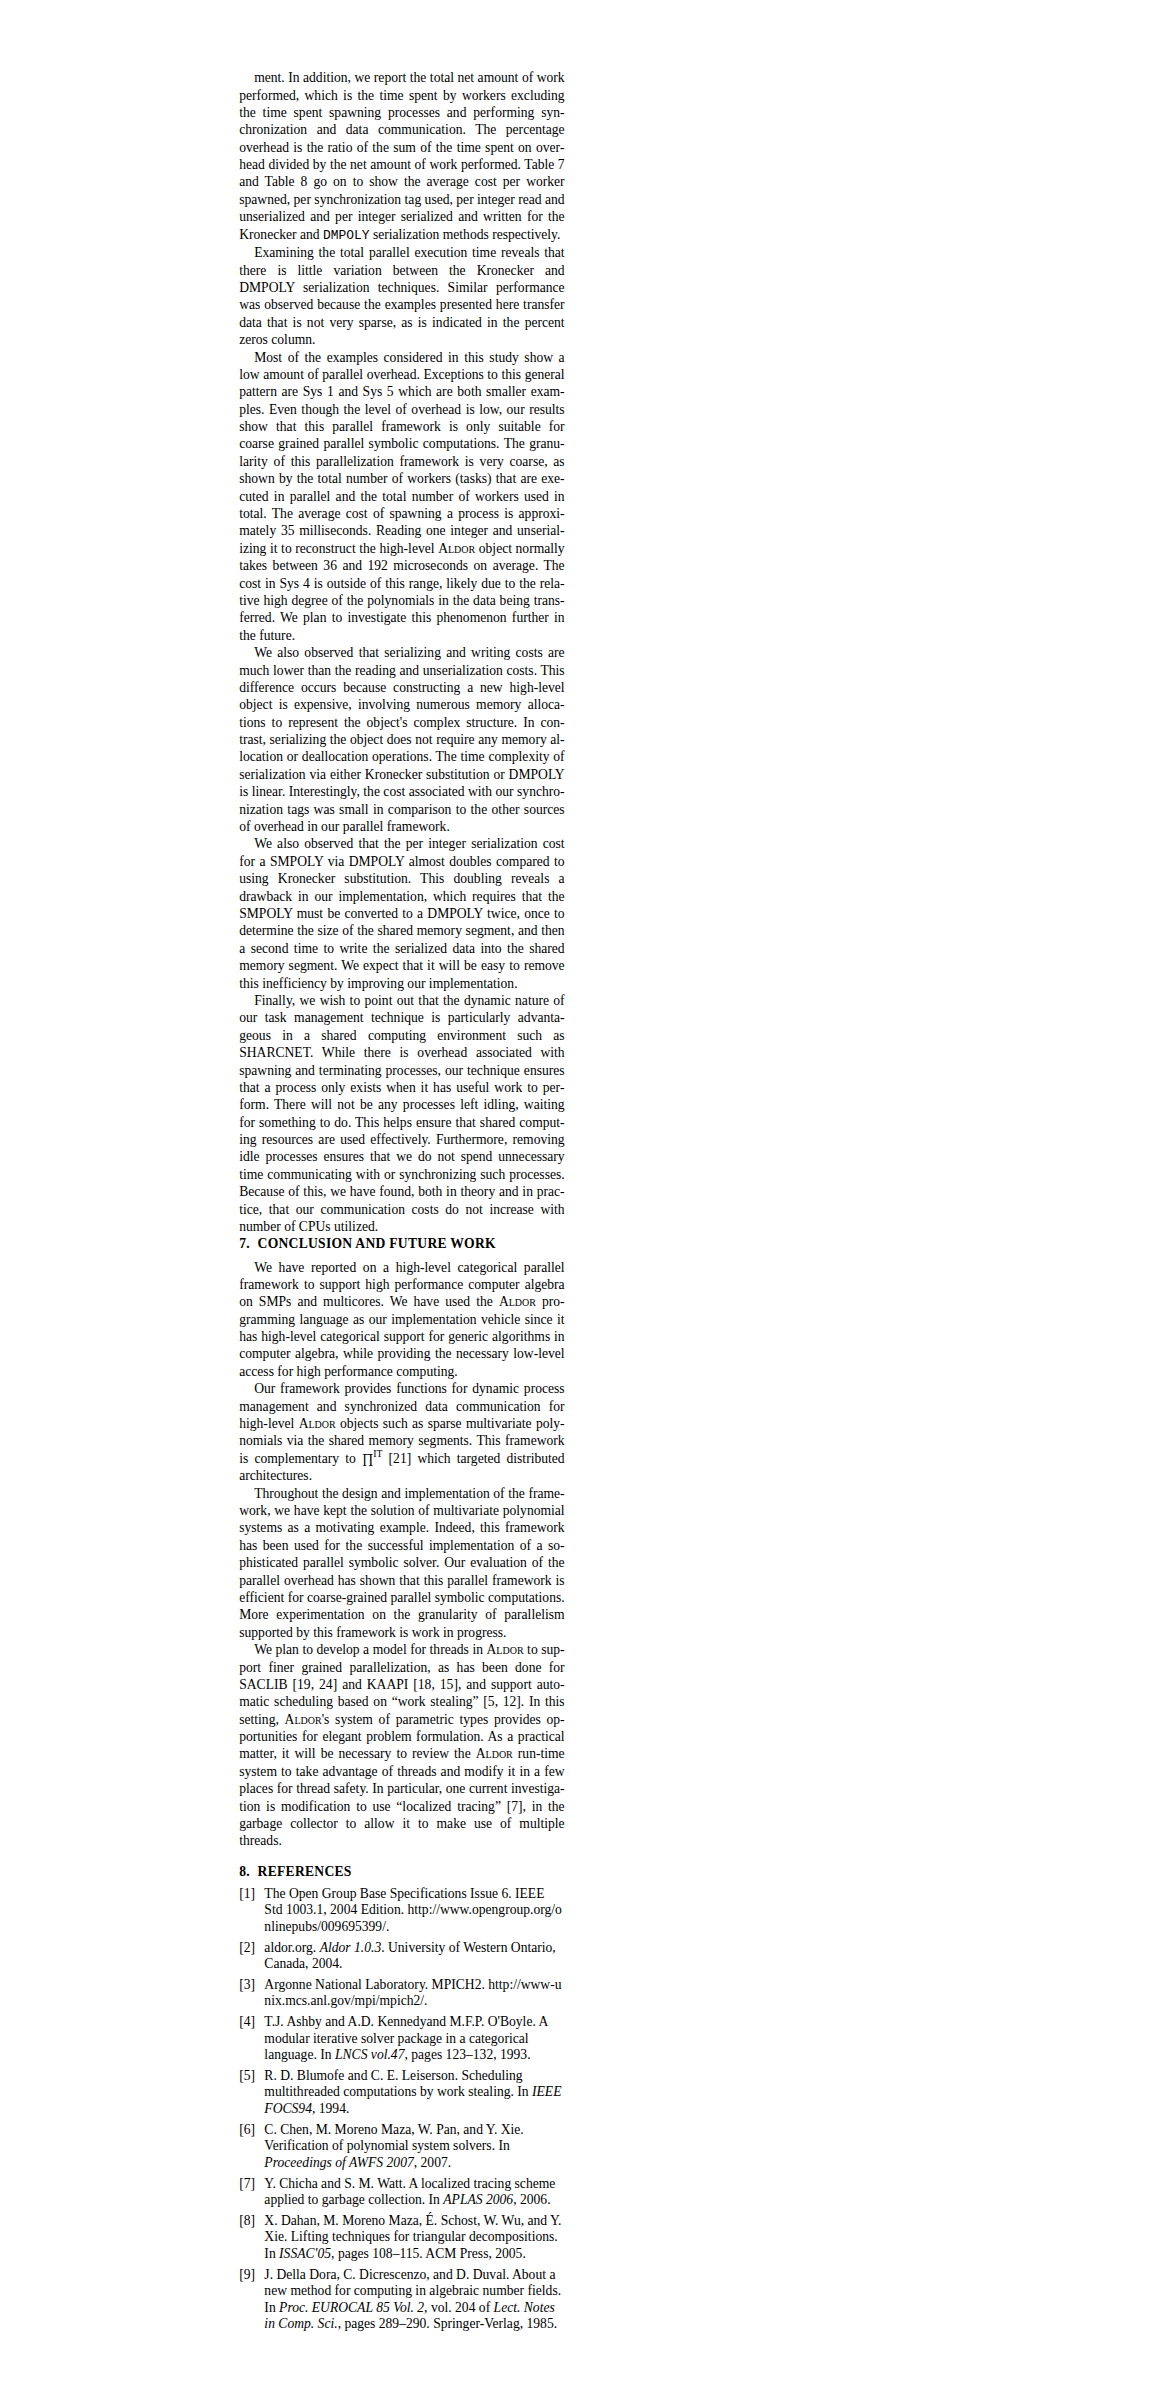ment. In addition, we report the total net amount of work performed, which is the time spent by workers excluding the time spent spawning processes and performing synchronization and data communication. The percentage overhead is the ratio of the sum of the time spent on overhead divided by the net amount of work performed. Table 7 and Table 8 go on to show the average cost per worker spawned, per synchronization tag used, per integer read and unserialized and per integer serialized and written for the Kronecker and DMPOLY serialization methods respectively.
Examining the total parallel execution time reveals that there is little variation between the Kronecker and DMPOLY serialization techniques. Similar performance was observed because the examples presented here transfer data that is not very sparse, as is indicated in the percent zeros column.
Most of the examples considered in this study show a low amount of parallel overhead. Exceptions to this general pattern are Sys 1 and Sys 5 which are both smaller examples. Even though the level of overhead is low, our results show that this parallel framework is only suitable for coarse grained parallel symbolic computations. The granularity of this parallelization framework is very coarse, as shown by the total number of workers (tasks) that are executed in parallel and the total number of workers used in total. The average cost of spawning a process is approximately 35 milliseconds. Reading one integer and unserializing it to reconstruct the high-level Aldor object normally takes between 36 and 192 microseconds on average. The cost in Sys 4 is outside of this range, likely due to the relative high degree of the polynomials in the data being transferred. We plan to investigate this phenomenon further in the future.
We also observed that serializing and writing costs are much lower than the reading and unserialization costs. This difference occurs because constructing a new high-level object is expensive, involving numerous memory allocations to represent the object's complex structure. In contrast, serializing the object does not require any memory allocation or deallocation operations. The time complexity of serialization via either Kronecker substitution or DMPOLY is linear. Interestingly, the cost associated with our synchronization tags was small in comparison to the other sources of overhead in our parallel framework.
We also observed that the per integer serialization cost for a SMPOLY via DMPOLY almost doubles compared to using Kronecker substitution. This doubling reveals a drawback in our implementation, which requires that the SMPOLY must be converted to a DMPOLY twice, once to determine the size of the shared memory segment, and then a second time to write the serialized data into the shared memory segment. We expect that it will be easy to remove this inefficiency by improving our implementation.
Finally, we wish to point out that the dynamic nature of our task management technique is particularly advantageous in a shared computing environment such as SHARCNET. While there is overhead associated with spawning and terminating processes, our technique ensures that a process only exists when it has useful work to perform. There will not be any processes left idling, waiting for something to do. This helps ensure that shared computing resources are used effectively. Furthermore, removing idle processes ensures that we do not spend unnecessary time communicating with or synchronizing such processes. Because of this, we have found, both in theory and in practice, that our communication costs do not increase with number of CPUs utilized.
7. CONCLUSION AND FUTURE WORK
We have reported on a high-level categorical parallel framework to support high performance computer algebra on SMPs and multicores. We have used the Aldor programming language as our implementation vehicle since it has high-level categorical support for generic algorithms in computer algebra, while providing the necessary low-level access for high performance computing.
Our framework provides functions for dynamic process management and synchronized data communication for high-level Aldor objects such as sparse multivariate polynomials via the shared memory segments. This framework is complementary to ∏IT [21] which targeted distributed architectures.
Throughout the design and implementation of the framework, we have kept the solution of multivariate polynomial systems as a motivating example. Indeed, this framework has been used for the successful implementation of a sophisticated parallel symbolic solver. Our evaluation of the parallel overhead has shown that this parallel framework is efficient for coarse-grained parallel symbolic computations. More experimentation on the granularity of parallelism supported by this framework is work in progress.
We plan to develop a model for threads in Aldor to support finer grained parallelization, as has been done for SACLIB [19, 24] and KAAPI [18, 15], and support automatic scheduling based on “work stealing” [5, 12]. In this setting, Aldor's system of parametric types provides opportunities for elegant problem formulation. As a practical matter, it will be necessary to review the Aldor run-time system to take advantage of threads and modify it in a few places for thread safety. In particular, one current investigation is modification to use “localized tracing” [7], in the garbage collector to allow it to make use of multiple threads.
8. REFERENCES
[1] The Open Group Base Specifications Issue 6. IEEE Std 1003.1, 2004 Edition. http://www.opengroup.org/onlinepubs/009695399/.
[2] aldor.org. Aldor 1.0.3. University of Western Ontario, Canada, 2004.
[3] Argonne National Laboratory. MPICH2. http://www-unix.mcs.anl.gov/mpi/mpich2/.
[4] T.J. Ashby and A.D. Kennedyand M.F.P. O'Boyle. A modular iterative solver package in a categorical language. In LNCS vol.47, pages 123–132, 1993.
[5] R. D. Blumofe and C. E. Leiserson. Scheduling multithreaded computations by work stealing. In IEEE FOCS94, 1994.
[6] C. Chen, M. Moreno Maza, W. Pan, and Y. Xie. Verification of polynomial system solvers. In Proceedings of AWFS 2007, 2007.
[7] Y. Chicha and S. M. Watt. A localized tracing scheme applied to garbage collection. In APLAS 2006, 2006.
[8] X. Dahan, M. Moreno Maza, É. Schost, W. Wu, and Y. Xie. Lifting techniques for triangular decompositions. In ISSAC'05, pages 108–115. ACM Press, 2005.
[9] J. Della Dora, C. Dicrescenzo, and D. Duval. About a new method for computing in algebraic number fields. In Proc. EUROCAL 85 Vol. 2, vol. 204 of Lect. Notes in Comp. Sci., pages 289–290. Springer-Verlag, 1985.